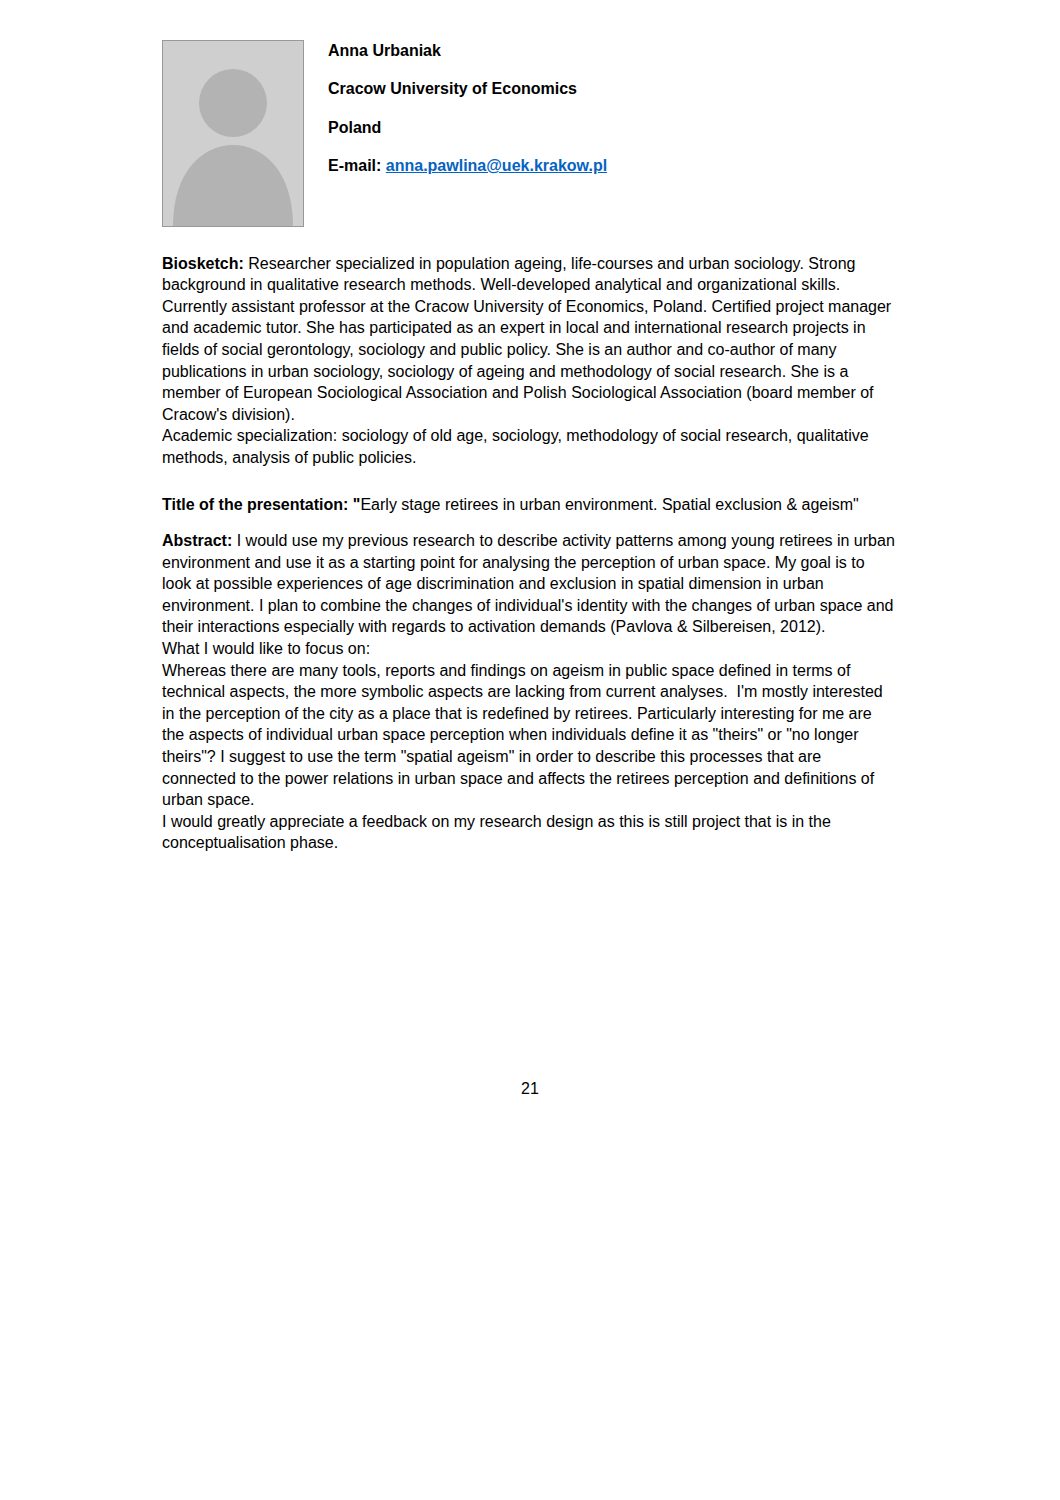Anna Urbaniak
Cracow University of Economics
Poland
E-mail: anna.pawlina@uek.krakow.pl
Biosketch: Researcher specialized in population ageing, life-courses and urban sociology. Strong background in qualitative research methods. Well-developed analytical and organizational skills. Currently assistant professor at the Cracow University of Economics, Poland. Certified project manager and academic tutor. She has participated as an expert in local and international research projects in fields of social gerontology, sociology and public policy. She is an author and co-author of many publications in urban sociology, sociology of ageing and methodology of social research. She is a member of European Sociological Association and Polish Sociological Association (board member of Cracow's division).
Academic specialization: sociology of old age, sociology, methodology of social research, qualitative methods, analysis of public policies.
Title of the presentation: "Early stage retirees in urban environment. Spatial exclusion & ageism"
Abstract: I would use my previous research to describe activity patterns among young retirees in urban environment and use it as a starting point for analysing the perception of urban space. My goal is to look at possible experiences of age discrimination and exclusion in spatial dimension in urban environment. I plan to combine the changes of individual's identity with the changes of urban space and their interactions especially with regards to activation demands (Pavlova & Silbereisen, 2012).
What I would like to focus on:
Whereas there are many tools, reports and findings on ageism in public space defined in terms of technical aspects, the more symbolic aspects are lacking from current analyses. I'm mostly interested in the perception of the city as a place that is redefined by retirees. Particularly interesting for me are the aspects of individual urban space perception when individuals define it as "theirs" or "no longer theirs"? I suggest to use the term "spatial ageism" in order to describe this processes that are connected to the power relations in urban space and affects the retirees perception and definitions of urban space.
I would greatly appreciate a feedback on my research design as this is still project that is in the conceptualisation phase.
21